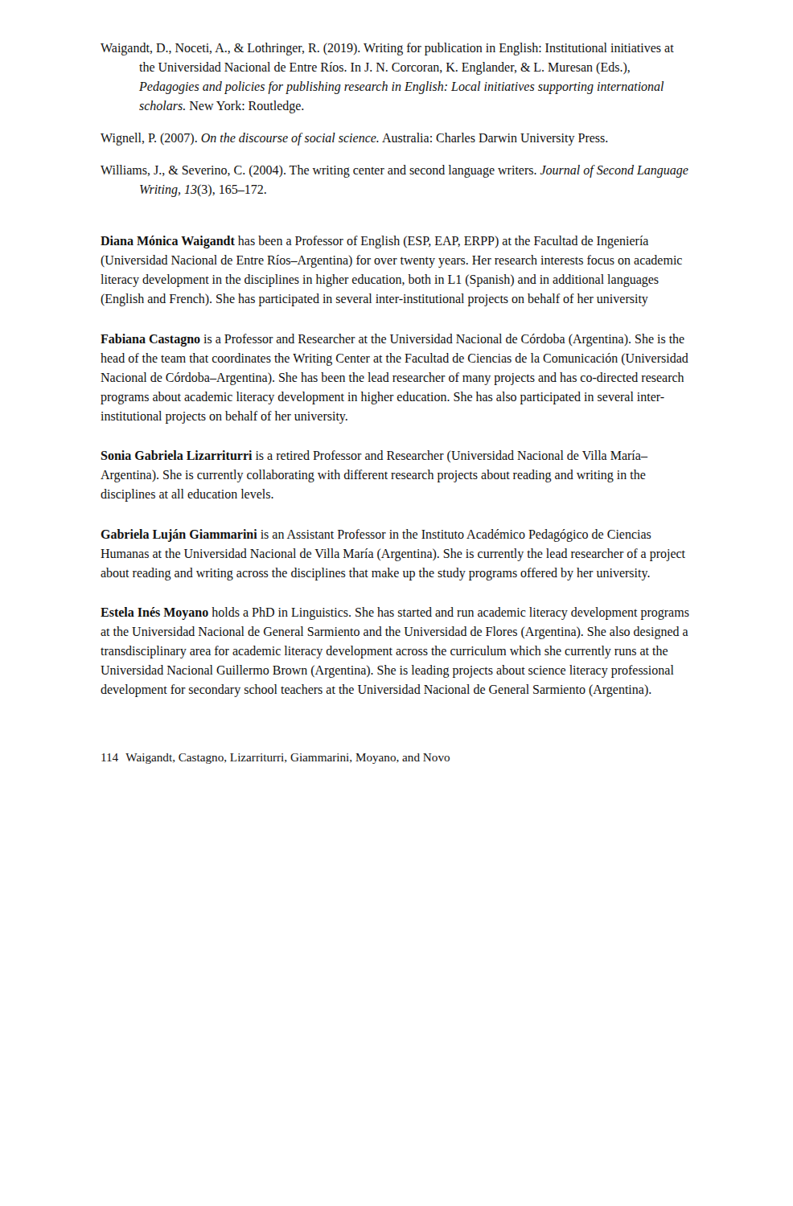Waigandt, D., Noceti, A., & Lothringer, R. (2019). Writing for publication in English: Institutional initiatives at the Universidad Nacional de Entre Ríos. In J. N. Corcoran, K. Englander, & L. Muresan (Eds.), Pedagogies and policies for publishing research in English: Local initiatives supporting international scholars. New York: Routledge.
Wignell, P. (2007). On the discourse of social science. Australia: Charles Darwin University Press.
Williams, J., & Severino, C. (2004). The writing center and second language writers. Journal of Second Language Writing, 13(3), 165–172.
Diana Mónica Waigandt has been a Professor of English (ESP, EAP, ERPP) at the Facultad de Ingeniería (Universidad Nacional de Entre Ríos–Argentina) for over twenty years. Her research interests focus on academic literacy development in the disciplines in higher education, both in L1 (Spanish) and in additional languages (English and French). She has participated in several inter-institutional projects on behalf of her university
Fabiana Castagno is a Professor and Researcher at the Universidad Nacional de Córdoba (Argentina). She is the head of the team that coordinates the Writing Center at the Facultad de Ciencias de la Comunicación (Universidad Nacional de Córdoba–Argentina). She has been the lead researcher of many projects and has co-directed research programs about academic literacy development in higher education. She has also participated in several inter-institutional projects on behalf of her university.
Sonia Gabriela Lizarriturri is a retired Professor and Researcher (Universidad Nacional de Villa María–Argentina). She is currently collaborating with different research projects about reading and writing in the disciplines at all education levels.
Gabriela Luján Giammarini is an Assistant Professor in the Instituto Académico Pedagógico de Ciencias Humanas at the Universidad Nacional de Villa María (Argentina). She is currently the lead researcher of a project about reading and writing across the disciplines that make up the study programs offered by her university.
Estela Inés Moyano holds a PhD in Linguistics. She has started and run academic literacy development programs at the Universidad Nacional de General Sarmiento and the Universidad de Flores (Argentina). She also designed a transdisciplinary area for academic literacy development across the curriculum which she currently runs at the Universidad Nacional Guillermo Brown (Argentina). She is leading projects about science literacy professional development for secondary school teachers at the Universidad Nacional de General Sarmiento (Argentina).
114 Waigandt, Castagno, Lizarriturri, Giammarini, Moyano, and Novo